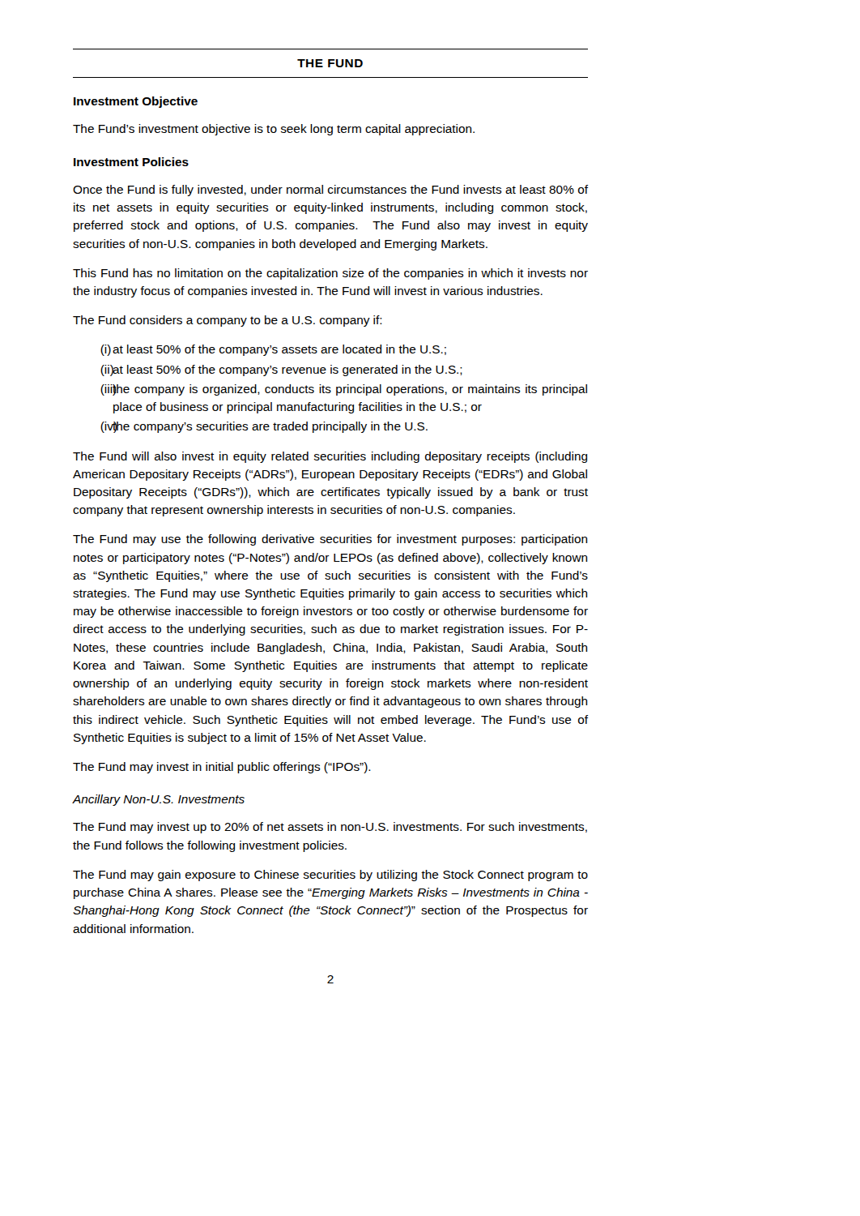THE FUND
Investment Objective
The Fund’s investment objective is to seek long term capital appreciation.
Investment Policies
Once the Fund is fully invested, under normal circumstances the Fund invests at least 80% of its net assets in equity securities or equity-linked instruments, including common stock, preferred stock and options, of U.S. companies. The Fund also may invest in equity securities of non-U.S. companies in both developed and Emerging Markets.
This Fund has no limitation on the capitalization size of the companies in which it invests nor the industry focus of companies invested in. The Fund will invest in various industries.
The Fund considers a company to be a U.S. company if:
(i) at least 50% of the company’s assets are located in the U.S.;
(ii) at least 50% of the company’s revenue is generated in the U.S.;
(iii) the company is organized, conducts its principal operations, or maintains its principal place of business or principal manufacturing facilities in the U.S.; or
(iv) the company’s securities are traded principally in the U.S.
The Fund will also invest in equity related securities including depositary receipts (including American Depositary Receipts (“ADRs”), European Depositary Receipts (“EDRs”) and Global Depositary Receipts (“GDRs”)), which are certificates typically issued by a bank or trust company that represent ownership interests in securities of non-U.S. companies.
The Fund may use the following derivative securities for investment purposes: participation notes or participatory notes (“P-Notes”) and/or LEPOs (as defined above), collectively known as “Synthetic Equities,” where the use of such securities is consistent with the Fund’s strategies. The Fund may use Synthetic Equities primarily to gain access to securities which may be otherwise inaccessible to foreign investors or too costly or otherwise burdensome for direct access to the underlying securities, such as due to market registration issues. For P-Notes, these countries include Bangladesh, China, India, Pakistan, Saudi Arabia, South Korea and Taiwan. Some Synthetic Equities are instruments that attempt to replicate ownership of an underlying equity security in foreign stock markets where non-resident shareholders are unable to own shares directly or find it advantageous to own shares through this indirect vehicle. Such Synthetic Equities will not embed leverage. The Fund’s use of Synthetic Equities is subject to a limit of 15% of Net Asset Value.
The Fund may invest in initial public offerings (“IPOs”).
Ancillary Non-U.S. Investments
The Fund may invest up to 20% of net assets in non-U.S. investments. For such investments, the Fund follows the following investment policies.
The Fund may gain exposure to Chinese securities by utilizing the Stock Connect program to purchase China A shares. Please see the “Emerging Markets Risks – Investments in China - Shanghai-Hong Kong Stock Connect (the “Stock Connect”)” section of the Prospectus for additional information.
2